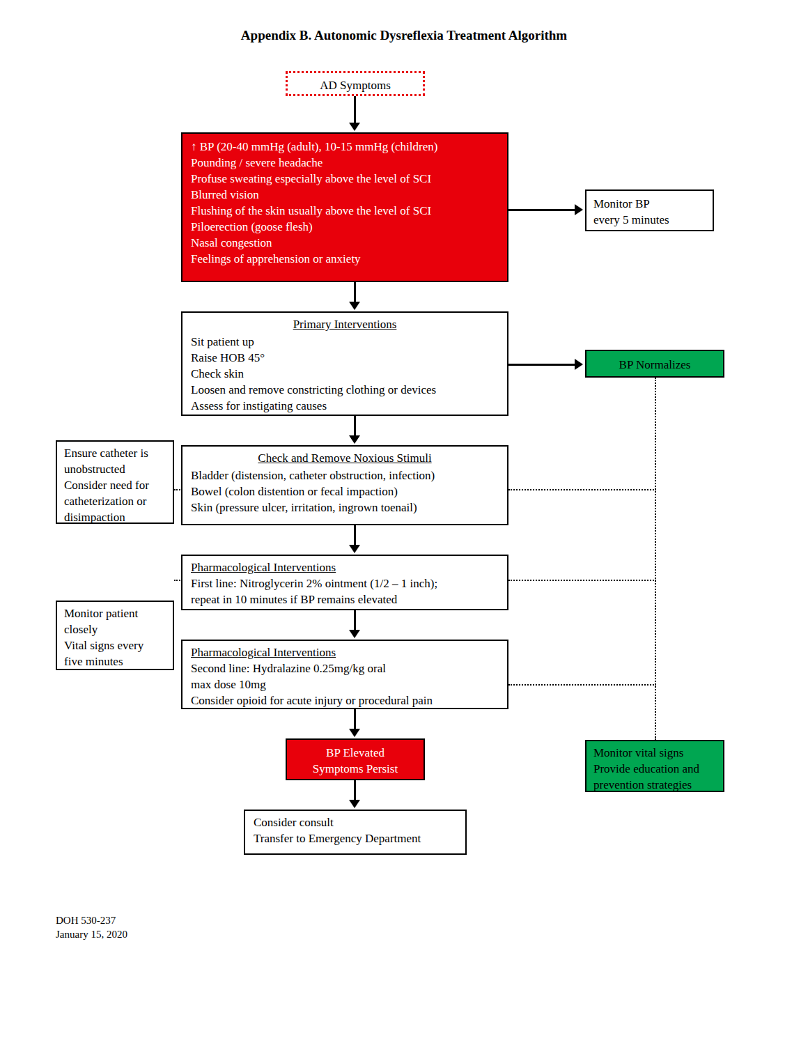Appendix B. Autonomic Dysreflexia Treatment Algorithm
AD Symptoms
↑ BP (20-40 mmHg (adult), 10-15 mmHg (children)
Pounding / severe headache
Profuse sweating especially above the level of SCI
Blurred vision
Flushing of the skin usually above the level of SCI
Piloerection (goose flesh)
Nasal congestion
Feelings of apprehension or anxiety
Monitor BP
every 5 minutes
Primary Interventions
Sit patient up
Raise HOB 45°
Check skin
Loosen and remove constricting clothing or devices
Assess for instigating causes
BP Normalizes
Check and Remove Noxious Stimuli
Bladder (distension, catheter obstruction, infection)
Bowel (colon distention or fecal impaction)
Skin (pressure ulcer, irritation, ingrown toenail)
Ensure catheter is
unobstructed
Consider need for
catheterization or
disimpaction
Pharmacological Interventions
First line: Nitroglycerin 2% ointment (1/2 – 1 inch);
repeat in 10 minutes if BP remains elevated
Monitor patient
closely
Vital signs every
five minutes
Pharmacological Interventions
Second line: Hydralazine 0.25mg/kg oral
max dose 10mg
Consider opioid for acute injury or procedural pain
BP Elevated
Symptoms Persist
Consider consult
Transfer to Emergency Department
Monitor vital signs
Provide education and
prevention strategies
DOH 530-237
January 15, 2020